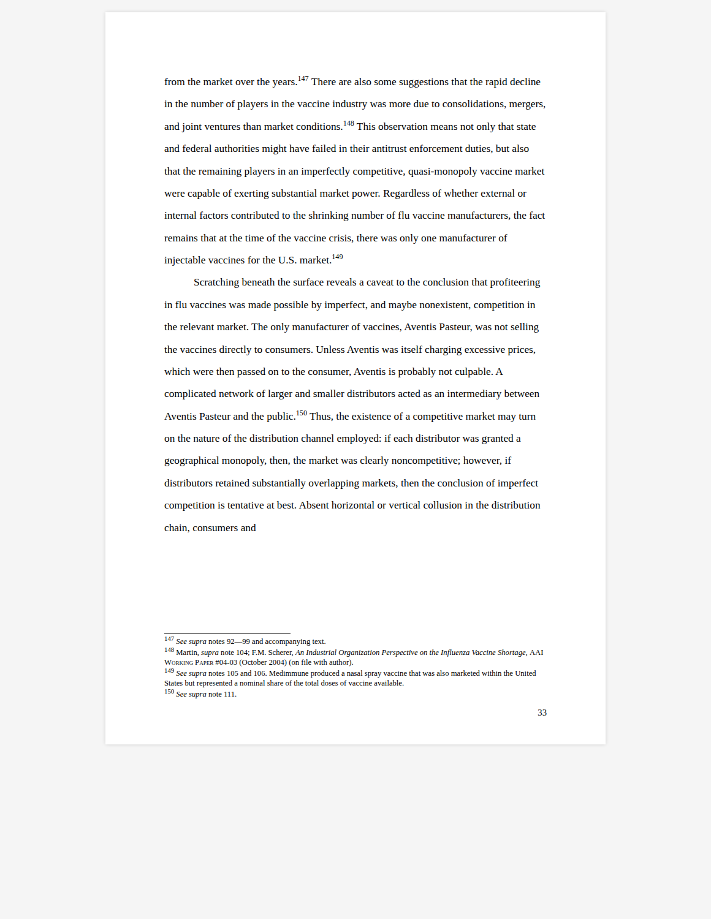from the market over the years.147 There are also some suggestions that the rapid decline in the number of players in the vaccine industry was more due to consolidations, mergers, and joint ventures than market conditions.148 This observation means not only that state and federal authorities might have failed in their antitrust enforcement duties, but also that the remaining players in an imperfectly competitive, quasi-monopoly vaccine market were capable of exerting substantial market power. Regardless of whether external or internal factors contributed to the shrinking number of flu vaccine manufacturers, the fact remains that at the time of the vaccine crisis, there was only one manufacturer of injectable vaccines for the U.S. market.149
Scratching beneath the surface reveals a caveat to the conclusion that profiteering in flu vaccines was made possible by imperfect, and maybe nonexistent, competition in the relevant market. The only manufacturer of vaccines, Aventis Pasteur, was not selling the vaccines directly to consumers. Unless Aventis was itself charging excessive prices, which were then passed on to the consumer, Aventis is probably not culpable. A complicated network of larger and smaller distributors acted as an intermediary between Aventis Pasteur and the public.150 Thus, the existence of a competitive market may turn on the nature of the distribution channel employed: if each distributor was granted a geographical monopoly, then, the market was clearly noncompetitive; however, if distributors retained substantially overlapping markets, then the conclusion of imperfect competition is tentative at best. Absent horizontal or vertical collusion in the distribution chain, consumers and
147 See supra notes 92—99 and accompanying text.
148 Martin, supra note 104; F.M. Scherer, An Industrial Organization Perspective on the Influenza Vaccine Shortage, AAI Working Paper #04-03 (October 2004) (on file with author).
149 See supra notes 105 and 106. Medimmune produced a nasal spray vaccine that was also marketed within the United States but represented a nominal share of the total doses of vaccine available.
150 See supra note 111.
33